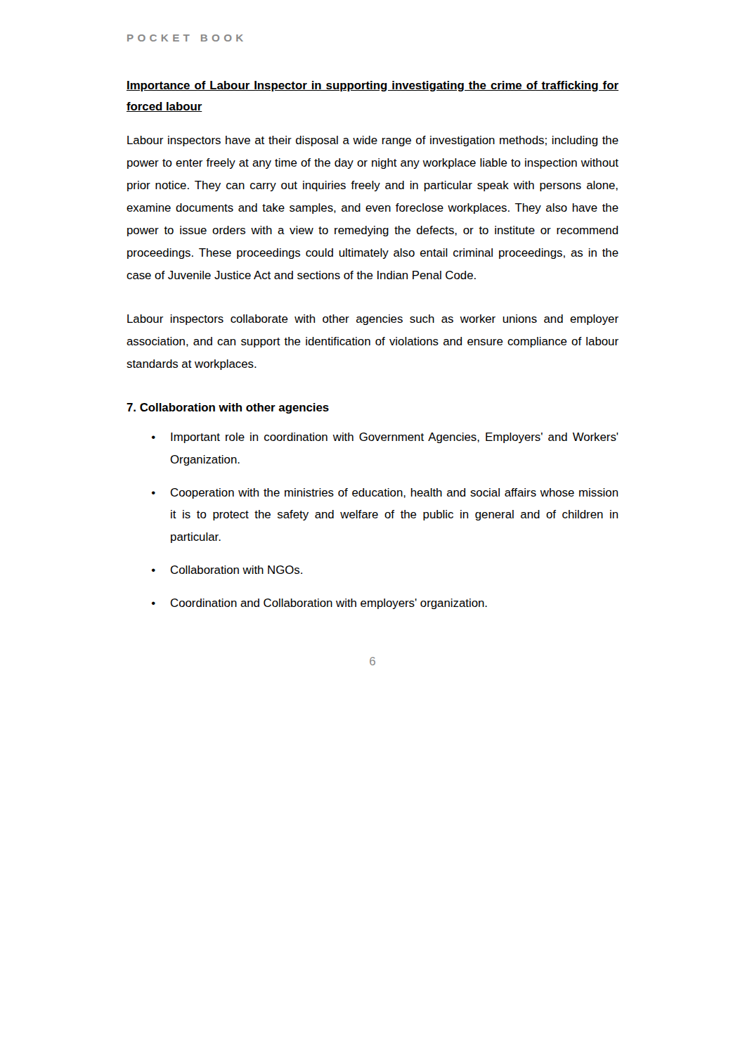POCKET BOOK
Importance of Labour Inspector in supporting investigating the crime of trafficking for forced labour
Labour inspectors have at their disposal a wide range of investigation methods; including the power to enter freely at any time of the day or night any workplace liable to inspection without prior notice. They can carry out inquiries freely and in particular speak with persons alone, examine documents and take samples, and even foreclose workplaces. They also have the power to issue orders with a view to remedying the defects, or to institute or recommend proceedings. These proceedings could ultimately also entail criminal proceedings, as in the case of Juvenile Justice Act and sections of the Indian Penal Code.
Labour inspectors collaborate with other agencies such as worker unions and employer association, and can support the identification of violations and ensure compliance of labour standards at workplaces.
7. Collaboration with other agencies
Important role in coordination with Government Agencies, Employers' and Workers' Organization.
Cooperation with the ministries of education, health and social affairs whose mission it is to protect the safety and welfare of the public in general and of children in particular.
Collaboration with NGOs.
Coordination and Collaboration with employers' organization.
6